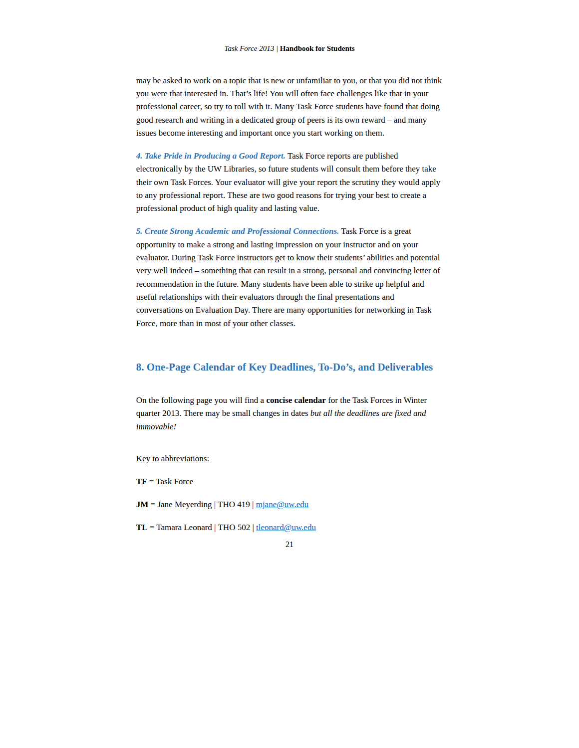Task Force 2013 | Handbook for Students
may be asked to work on a topic that is new or unfamiliar to you, or that you did not think you were that interested in. That’s life! You will often face challenges like that in your professional career, so try to roll with it. Many Task Force students have found that doing good research and writing in a dedicated group of peers is its own reward – and many issues become interesting and important once you start working on them.
4. Take Pride in Producing a Good Report. Task Force reports are published electronically by the UW Libraries, so future students will consult them before they take their own Task Forces. Your evaluator will give your report the scrutiny they would apply to any professional report. These are two good reasons for trying your best to create a professional product of high quality and lasting value.
5. Create Strong Academic and Professional Connections. Task Force is a great opportunity to make a strong and lasting impression on your instructor and on your evaluator. During Task Force instructors get to know their students’ abilities and potential very well indeed – something that can result in a strong, personal and convincing letter of recommendation in the future. Many students have been able to strike up helpful and useful relationships with their evaluators through the final presentations and conversations on Evaluation Day. There are many opportunities for networking in Task Force, more than in most of your other classes.
8. One-Page Calendar of Key Deadlines, To-Do’s, and Deliverables
On the following page you will find a concise calendar for the Task Forces in Winter quarter 2013. There may be small changes in dates but all the deadlines are fixed and immovable!
Key to abbreviations:
TF = Task Force
JM = Jane Meyerding | THO 419 | mjane@uw.edu
TL = Tamara Leonard | THO 502 | tleonard@uw.edu
21